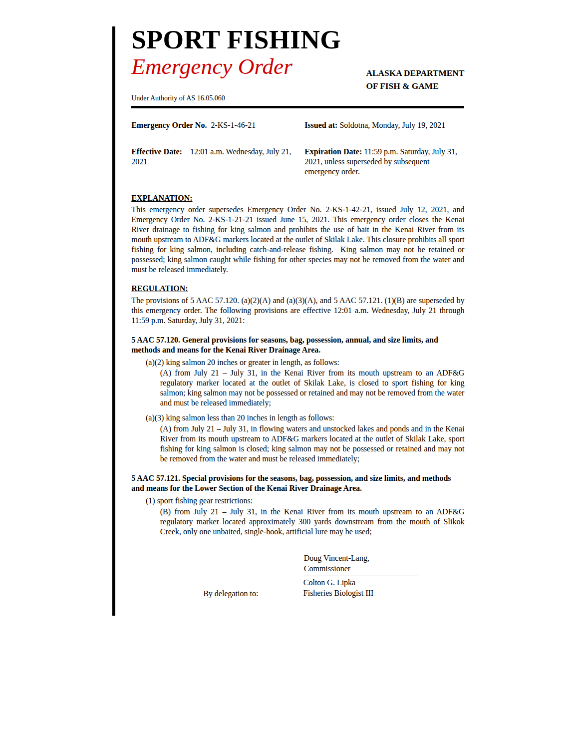SPORT FISHING
Emergency Order
ALASKA DEPARTMENT
OF FISH & GAME
Under Authority of AS 16.05.060
| Emergency Order No. 2-KS-1-46-21 | Issued at: Soldotna, Monday, July 19, 2021 |
| Effective Date: 12:01 a.m. Wednesday, July 21, 2021 | Expiration Date: 11:59 p.m. Saturday, July 31, 2021, unless superseded by subsequent emergency order. |
EXPLANATION:
This emergency order supersedes Emergency Order No. 2-KS-1-42-21, issued July 12, 2021, and Emergency Order No. 2-KS-1-21-21 issued June 15, 2021. This emergency order closes the Kenai River drainage to fishing for king salmon and prohibits the use of bait in the Kenai River from its mouth upstream to ADF&G markers located at the outlet of Skilak Lake. This closure prohibits all sport fishing for king salmon, including catch-and-release fishing. King salmon may not be retained or possessed; king salmon caught while fishing for other species may not be removed from the water and must be released immediately.
REGULATION:
The provisions of 5 AAC 57.120. (a)(2)(A) and (a)(3)(A), and 5 AAC 57.121. (1)(B) are superseded by this emergency order. The following provisions are effective 12:01 a.m. Wednesday, July 21 through 11:59 p.m. Saturday, July 31, 2021:
5 AAC 57.120. General provisions for seasons, bag, possession, annual, and size limits, and methods and means for the Kenai River Drainage Area.
(a)(2) king salmon 20 inches or greater in length, as follows:
(A) from July 21 – July 31, in the Kenai River from its mouth upstream to an ADF&G regulatory marker located at the outlet of Skilak Lake, is closed to sport fishing for king salmon; king salmon may not be possessed or retained and may not be removed from the water and must be released immediately;
(a)(3) king salmon less than 20 inches in length as follows:
(A) from July 21 – July 31, in flowing waters and unstocked lakes and ponds and in the Kenai River from its mouth upstream to ADF&G markers located at the outlet of Skilak Lake, sport fishing for king salmon is closed; king salmon may not be possessed or retained and may not be removed from the water and must be released immediately;
5 AAC 57.121. Special provisions for the seasons, bag, possession, and size limits, and methods and means for the Lower Section of the Kenai River Drainage Area.
(1) sport fishing gear restrictions:
(B) from July 21 – July 31, in the Kenai River from its mouth upstream to an ADF&G regulatory marker located approximately 300 yards downstream from the mouth of Slikok Creek, only one unbaited, single-hook, artificial lure may be used;
Doug Vincent-Lang,
Commissioner
By delegation to:
Colton G. Lipka
Fisheries Biologist III